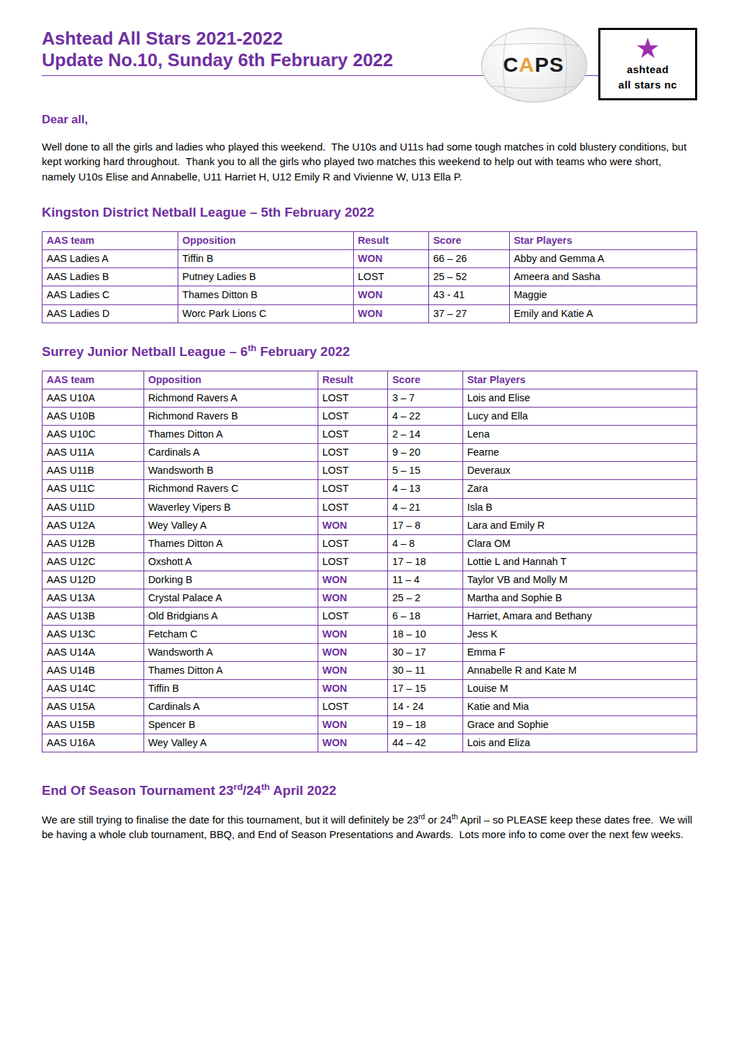CAPS
★
ashtead
all stars nc
Ashtead All Stars 2021-2022 Update No.10, Sunday 6th February 2022
Dear all,
Well done to all the girls and ladies who played this weekend. The U10s and U11s had some tough matches in cold blustery conditions, but kept working hard throughout. Thank you to all the girls who played two matches this weekend to help out with teams who were short, namely U10s Elise and Annabelle, U11 Harriet H, U12 Emily R and Vivienne W, U13 Ella P.
Kingston District Netball League – 5th February 2022
| AAS team | Opposition | Result | Score | Star Players |
| --- | --- | --- | --- | --- |
| AAS Ladies A | Tiffin B | WON | 66 – 26 | Abby and Gemma A |
| AAS Ladies B | Putney Ladies B | LOST | 25 – 52 | Ameera and Sasha |
| AAS Ladies C | Thames Ditton B | WON | 43 - 41 | Maggie |
| AAS Ladies D | Worc Park Lions C | WON | 37 – 27 | Emily and Katie A |
Surrey Junior Netball League – 6th February 2022
| AAS team | Opposition | Result | Score | Star Players |
| --- | --- | --- | --- | --- |
| AAS U10A | Richmond Ravers A | LOST | 3 – 7 | Lois and Elise |
| AAS U10B | Richmond Ravers B | LOST | 4 – 22 | Lucy and Ella |
| AAS U10C | Thames Ditton A | LOST | 2 – 14 | Lena |
| AAS U11A | Cardinals A | LOST | 9 – 20 | Fearne |
| AAS U11B | Wandsworth B | LOST | 5 – 15 | Deveraux |
| AAS U11C | Richmond Ravers C | LOST | 4 – 13 | Zara |
| AAS U11D | Waverley Vipers B | LOST | 4 – 21 | Isla B |
| AAS U12A | Wey Valley A | WON | 17 – 8 | Lara and Emily R |
| AAS U12B | Thames Ditton A | LOST | 4 – 8 | Clara OM |
| AAS U12C | Oxshott A | LOST | 17 – 18 | Lottie L and Hannah T |
| AAS U12D | Dorking B | WON | 11 – 4 | Taylor VB and Molly M |
| AAS U13A | Crystal Palace A | WON | 25 – 2 | Martha and Sophie B |
| AAS U13B | Old Bridgians A | LOST | 6 – 18 | Harriet, Amara and Bethany |
| AAS U13C | Fetcham C | WON | 18 – 10 | Jess K |
| AAS U14A | Wandsworth A | WON | 30 – 17 | Emma F |
| AAS U14B | Thames Ditton A | WON | 30 – 11 | Annabelle R and Kate M |
| AAS U14C | Tiffin B | WON | 17 – 15 | Louise M |
| AAS U15A | Cardinals A | LOST | 14 - 24 | Katie and Mia |
| AAS U15B | Spencer B | WON | 19 – 18 | Grace and Sophie |
| AAS U16A | Wey Valley A | WON | 44 – 42 | Lois and Eliza |
End Of Season Tournament 23rd/24th April 2022
We are still trying to finalise the date for this tournament, but it will definitely be 23rd or 24th April – so PLEASE keep these dates free. We will be having a whole club tournament, BBQ, and End of Season Presentations and Awards. Lots more info to come over the next few weeks.